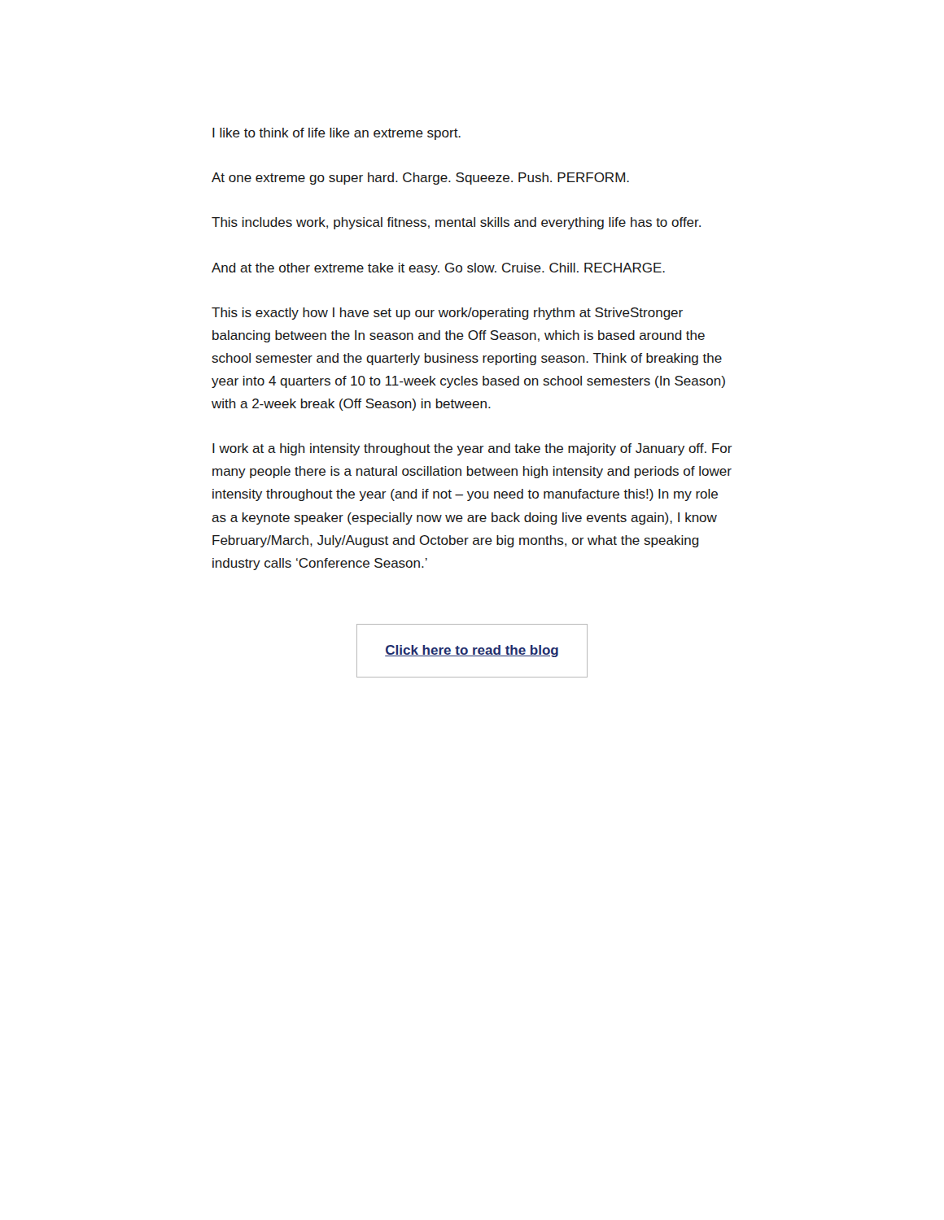I like to think of life like an extreme sport.
At one extreme go super hard. Charge. Squeeze. Push. PERFORM.
This includes work, physical fitness, mental skills and everything life has to offer.
And at the other extreme take it easy. Go slow. Cruise. Chill. RECHARGE.
This is exactly how I have set up our work/operating rhythm at StriveStronger balancing between the In season and the Off Season, which is based around the school semester and the quarterly business reporting season. Think of breaking the year into 4 quarters of 10 to 11-week cycles based on school semesters (In Season) with a 2-week break (Off Season) in between.
I work at a high intensity throughout the year and take the majority of January off. For many people there is a natural oscillation between high intensity and periods of lower intensity throughout the year (and if not – you need to manufacture this!) In my role as a keynote speaker (especially now we are back doing live events again), I know February/March, July/August and October are big months, or what the speaking industry calls ‘Conference Season.’
Click here to read the blog